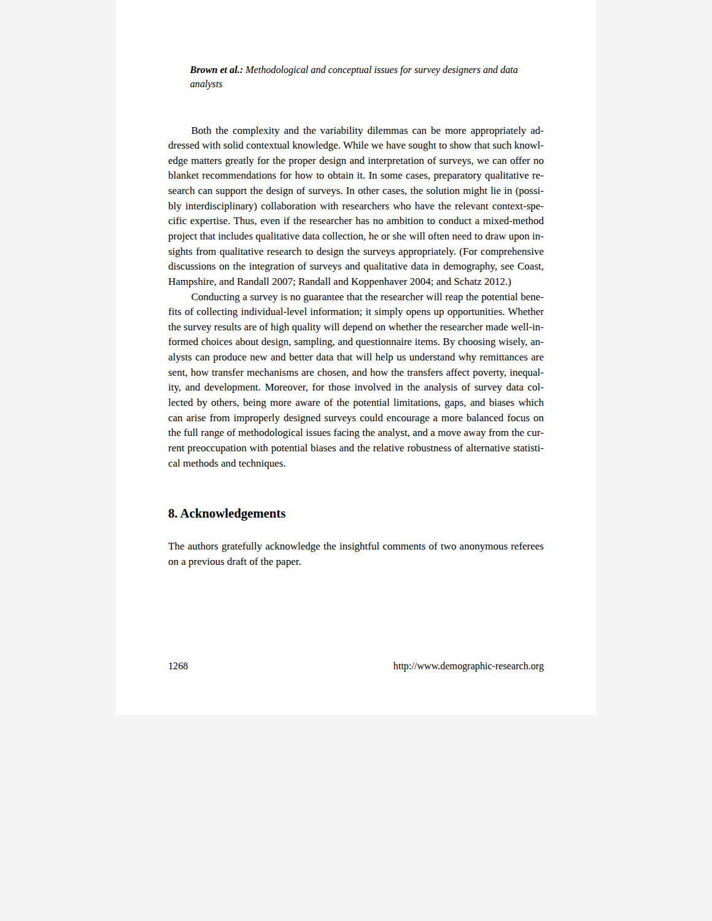Brown et al.: Methodological and conceptual issues for survey designers and data analysts
Both the complexity and the variability dilemmas can be more appropriately addressed with solid contextual knowledge. While we have sought to show that such knowledge matters greatly for the proper design and interpretation of surveys, we can offer no blanket recommendations for how to obtain it. In some cases, preparatory qualitative research can support the design of surveys. In other cases, the solution might lie in (possibly interdisciplinary) collaboration with researchers who have the relevant context-specific expertise. Thus, even if the researcher has no ambition to conduct a mixed-method project that includes qualitative data collection, he or she will often need to draw upon insights from qualitative research to design the surveys appropriately. (For comprehensive discussions on the integration of surveys and qualitative data in demography, see Coast, Hampshire, and Randall 2007; Randall and Koppenhaver 2004; and Schatz 2012.)
Conducting a survey is no guarantee that the researcher will reap the potential benefits of collecting individual-level information; it simply opens up opportunities. Whether the survey results are of high quality will depend on whether the researcher made well-informed choices about design, sampling, and questionnaire items. By choosing wisely, analysts can produce new and better data that will help us understand why remittances are sent, how transfer mechanisms are chosen, and how the transfers affect poverty, inequality, and development. Moreover, for those involved in the analysis of survey data collected by others, being more aware of the potential limitations, gaps, and biases which can arise from improperly designed surveys could encourage a more balanced focus on the full range of methodological issues facing the analyst, and a move away from the current preoccupation with potential biases and the relative robustness of alternative statistical methods and techniques.
8. Acknowledgements
The authors gratefully acknowledge the insightful comments of two anonymous referees on a previous draft of the paper.
1268
http://www.demographic-research.org